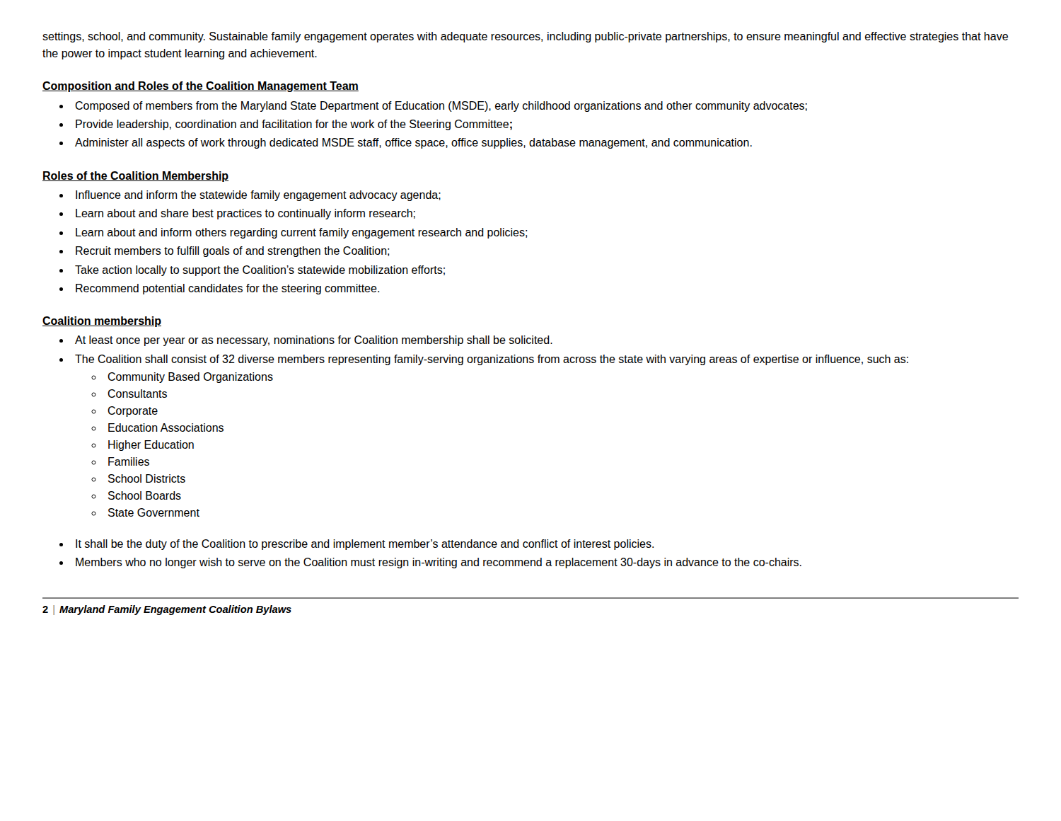settings, school, and community. Sustainable family engagement operates with adequate resources, including public-private partnerships, to ensure meaningful and effective strategies that have the power to impact student learning and achievement.
Composition and Roles of the Coalition Management Team
Composed of members from the Maryland State Department of Education (MSDE), early childhood organizations and other community advocates;
Provide leadership, coordination and facilitation for the work of the Steering Committee;
Administer all aspects of work through dedicated MSDE staff, office space, office supplies, database management, and communication.
Roles of the Coalition Membership
Influence and inform the statewide family engagement advocacy agenda;
Learn about and share best practices to continually inform research;
Learn about and inform others regarding current family engagement research and policies;
Recruit members to fulfill goals of and strengthen the Coalition;
Take action locally to support the Coalition’s statewide mobilization efforts;
Recommend potential candidates for the steering committee.
Coalition membership
At least once per year or as necessary, nominations for Coalition membership shall be solicited.
The Coalition shall consist of 32 diverse members representing family-serving organizations from across the state with varying areas of expertise or influence, such as:
Community Based Organizations
Consultants
Corporate
Education Associations
Higher Education
Families
School Districts
School Boards
State Government
It shall be the duty of the Coalition to prescribe and implement member’s attendance and conflict of interest policies.
Members who no longer wish to serve on the Coalition must resign in-writing and recommend a replacement 30-days in advance to the co-chairs.
2|Maryland Family Engagement Coalition Bylaws